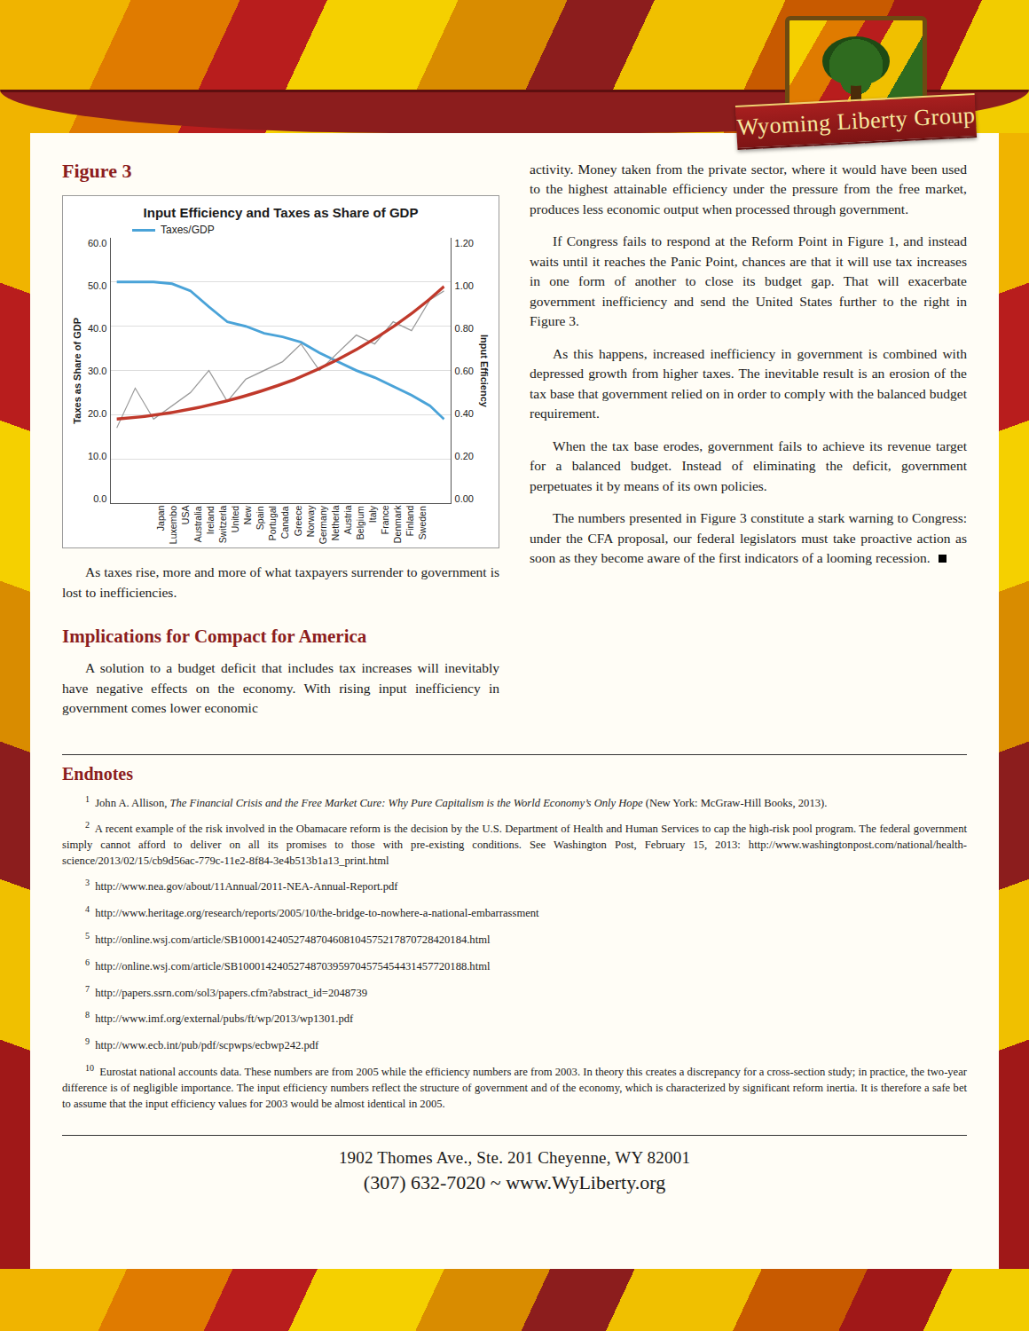Wyoming Liberty Group
Figure 3
Input Efficiency and Taxes as Share of GDP
Taxes/GDP
Taxes as Share of GDP
60.050.040.030.020.010.00.0
1.201.000.800.600.400.200.00
Input Efficiency
Japan Luxembo USA Australia Ireland Switzerla United New Spain Portugal Canada Greece Norway Germany Netherla Austria Belgium Italy France Denmark Finland Sweden
As taxes rise, more and more of what taxpayers surrender to government is lost to inefficiencies.
Implications for Compact for America
A solution to a budget deficit that includes tax increases will inevitably have negative effects on the economy. With rising input inefficiency in government comes lower economic
activity. Money taken from the private sector, where it would have been used to the highest attainable efficiency under the pressure from the free market, produces less economic output when processed through government.
If Congress fails to respond at the Reform Point in Figure 1, and instead waits until it reaches the Panic Point, chances are that it will use tax increases in one form of another to close its budget gap. That will exacerbate government inefficiency and send the United States further to the right in Figure 3.
As this happens, increased inefficiency in government is combined with depressed growth from higher taxes. The inevitable result is an erosion of the tax base that government relied on in order to comply with the balanced budget requirement.
When the tax base erodes, government fails to achieve its revenue target for a balanced budget. Instead of eliminating the deficit, government perpetuates it by means of its own policies.
The numbers presented in Figure 3 constitute a stark warning to Congress: under the CFA proposal, our federal legislators must take proactive action as soon as they become aware of the first indicators of a looming recession.
Endnotes
1 John A. Allison, The Financial Crisis and the Free Market Cure: Why Pure Capitalism is the World Economy’s Only Hope (New York: McGraw-Hill Books, 2013).
2 A recent example of the risk involved in the Obamacare reform is the decision by the U.S. Department of Health and Human Services to cap the high-risk pool program. The federal government simply cannot afford to deliver on all its promises to those with pre-existing conditions. See Washington Post, February 15, 2013: http://www.washingtonpost.com/national/health-science/2013/02/15/cb9d56ac-779c-11e2-8f84-3e4b513b1a13_print.html
3 http://www.nea.gov/about/11Annual/2011-NEA-Annual-Report.pdf
4 http://www.heritage.org/research/reports/2005/10/the-bridge-to-nowhere-a-national-embarrassment
5 http://online.wsj.com/article/SB10001424052748704608104575217870728420184.html
6 http://online.wsj.com/article/SB10001424052748703959704575454431457720188.html
7 http://papers.ssrn.com/sol3/papers.cfm?abstract_id=2048739
8 http://www.imf.org/external/pubs/ft/wp/2013/wp1301.pdf
9 http://www.ecb.int/pub/pdf/scpwps/ecbwp242.pdf
10 Eurostat national accounts data. These numbers are from 2005 while the efficiency numbers are from 2003. In theory this creates a discrepancy for a cross-section study; in practice, the two-year difference is of negligible importance. The input efficiency numbers reflect the structure of government and of the economy, which is characterized by significant reform inertia. It is therefore a safe bet to assume that the input efficiency values for 2003 would be almost identical in 2005.
1902 Thomes Ave., Ste. 201 Cheyenne, WY 82001
(307) 632-7020 ~ www.WyLiberty.org